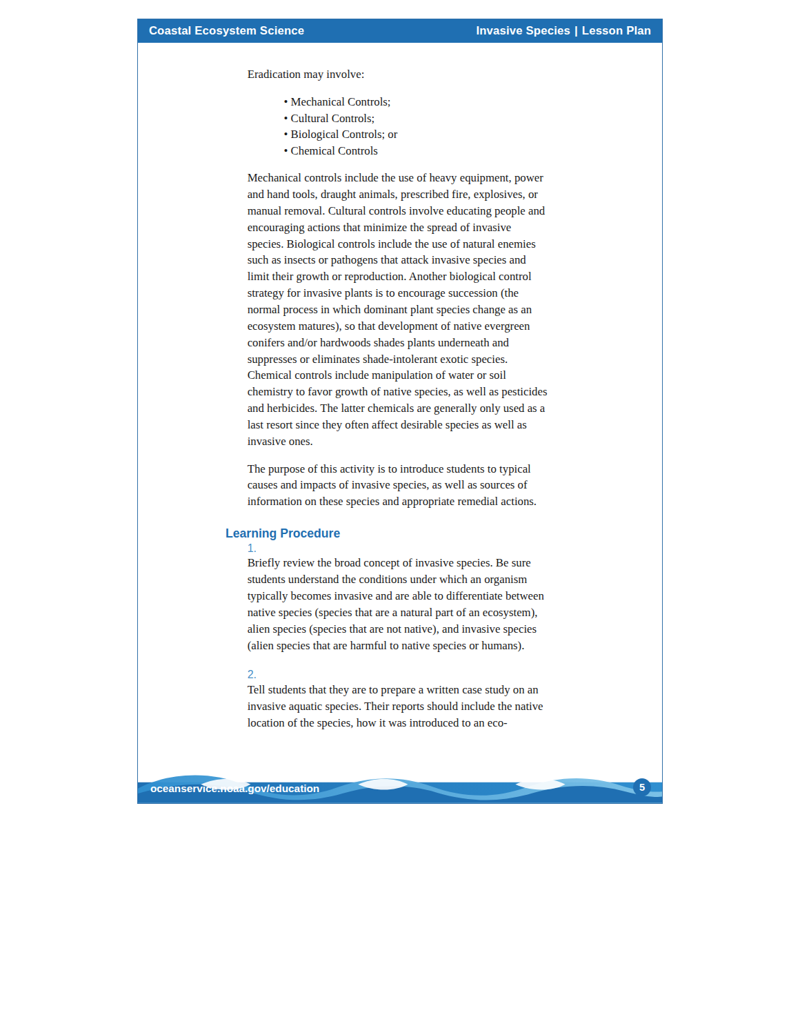Coastal Ecosystem Science
Invasive Species|Lesson Plan
Eradication may involve:
Mechanical Controls;
Cultural Controls;
Biological Controls; or
Chemical Controls
Mechanical controls include the use of heavy equipment, power and hand tools, draught animals, prescribed fire, explosives, or manual removal. Cultural controls involve educating people and encouraging actions that minimize the spread of invasive species. Biological controls include the use of natural enemies such as insects or pathogens that attack invasive species and limit their growth or reproduction. Another biological control strategy for invasive plants is to encourage succession (the normal process in which dominant plant species change as an ecosystem matures), so that development of native evergreen conifers and/or hardwoods shades plants underneath and suppresses or eliminates shade-intolerant exotic species. Chemical controls include manipulation of water or soil chemistry to favor growth of native species, as well as pesticides and herbicides. The latter chemicals are generally only used as a last resort since they often affect desirable species as well as invasive ones.
The purpose of this activity is to introduce students to typical causes and impacts of invasive species, as well as sources of information on these species and appropriate remedial actions.
Learning Procedure
1.
Briefly review the broad concept of invasive species. Be sure students understand the conditions under which an organism typically becomes invasive and are able to differentiate between native species (species that are a natural part of an ecosystem), alien species (species that are not native), and invasive species (alien species that are harmful to native species or humans).
2.
Tell students that they are to prepare a written case study on an invasive aquatic species. Their reports should include the native location of the species, how it was introduced to an eco-
oceanservice.noaa.gov/education
5